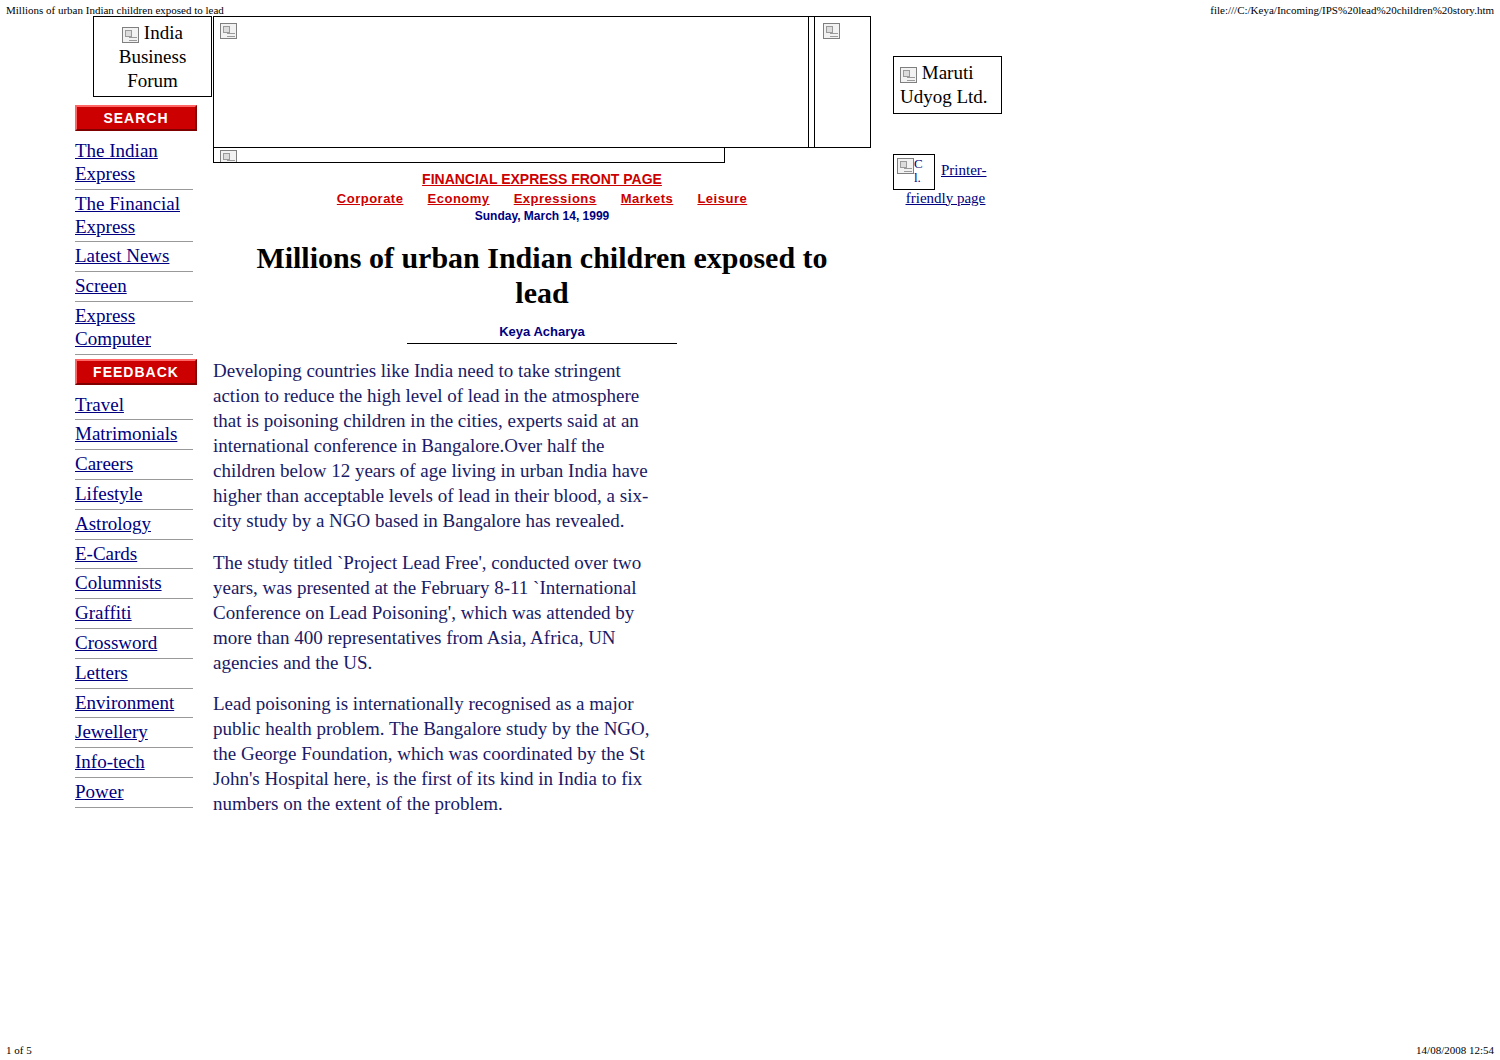Millions of urban Indian children exposed to lead
file:///C:/Keya/Incoming/IPS%20lead%20children%20story.htm
| India Business Forum SEARCH The Indian Express The Financial Express Latest News Screen Express Computer FEEDBACK Travel Matrimonials Careers Lifestyle Astrology E-Cards Columnists Graffiti Crossword Letters Environment Jewellery Info-tech Power | FINANCIAL EXPRESS FRONT PAGE Corporate Economy Expressions Markets Leisure Sunday, March 14, 1999 Millions of urban Indian children exposed to lead Keya Acharya Developing countries like India need to take stringent action to reduce the high level of lead in the atmosphere that is poisoning children in the cities, experts said at an international conference in Bangalore.Over half the children below 12 years of age living in urban India have higher than acceptable levels of lead in their blood, a six-city study by a NGO based in Bangalore has revealed. The study titled `Project Lead Free', conducted over two years, was presented at the February 8-11 `International Conference on Lead Poisoning', which was attended by more than 400 representatives from Asia, Africa, UN agencies and the US. Lead poisoning is internationally recognised as a major public health problem. The Bangalore study by the NGO, the George Foundation, which was coordinated by the St John's Hospital here, is the first of its kind in India to fix numbers on the extent of the problem. | Maruti Udyog Ltd. C l. Printer- friendly page |
1 of 5
14/08/2008 12:54